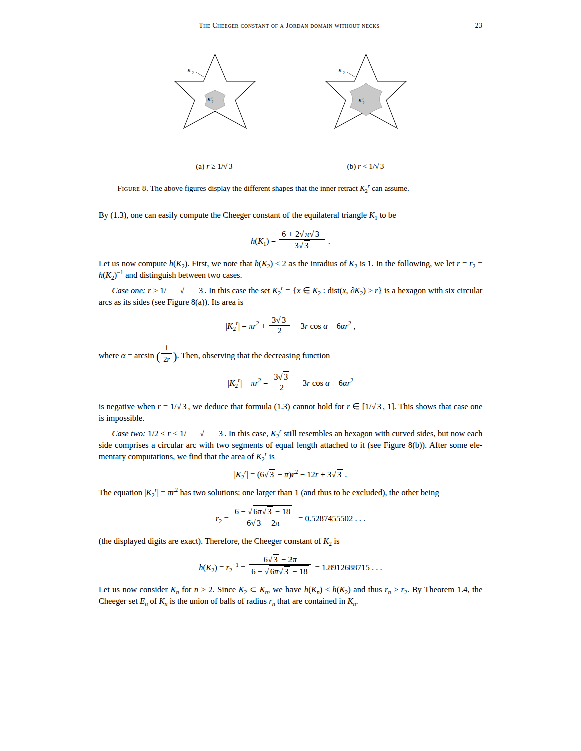The Cheeger constant of a Jordan domain without necks 23
K 2 K 2 r
(a) r ≥ 1/√3
K 2 K 2 r
(b) r < 1/√3
Figure 8. The above figures display the different shapes that the inner retract K2r can assume.
By (1.3), one can easily compute the Cheeger constant of the equilateral triangle K1 to be
h(K1) = 6 + 2√π√3 3√3 .
Let us now compute h(K2). First, we note that h(K2) ≤ 2 as the inradius of K2 is 1. In the following, we let r = r2 = h(K2)−1 and distinguish between two cases.
Case one: r ≥ 1/√3. In this case the set K2r = {x ∈ K2 : dist(x, ∂K2) ≥ r} is a hexagon with six circular arcs as its sides (see Figure 8(a)). Its area is
|K2r| = πr2 + 3√3 2 − 3r cos α − 6αr2 ,
where α = arcsin (12r). Then, observing that the decreasing function
|K2r| − πr2 = 3√3 2 − 3r cos α − 6αr2
is negative when r = 1/√3, we deduce that formula (1.3) cannot hold for r ∈ [1/√3, 1]. This shows that case one is impossible.
Case two: 1/2 ≤ r < 1/√3. In this case, K2r still resembles an hexagon with curved sides, but now each side comprises a circular arc with two segments of equal length attached to it (see Figure 8(b)). After some elementary computations, we find that the area of K2r is
|K2r| = (6√3 − π)r2 − 12r + 3√3 .
The equation |K2r| = πr2 has two solutions: one larger than 1 (and thus to be excluded), the other being
r2 = 6 − √6π√3 − 18 6√3 − 2π = 0.5287455502 . . .
(the displayed digits are exact). Therefore, the Cheeger constant of K2 is
h(K2) = r2−1 = 6√3 − 2π 6 − √6π√3 − 18 = 1.8912688715 . . .
Let us now consider Kn for n ≥ 2. Since K2 ⊂ Kn, we have h(Kn) ≤ h(K2) and thus rn ≥ r2. By Theorem 1.4, the Cheeger set En of Kn is the union of balls of radius rn that are contained in Kn.